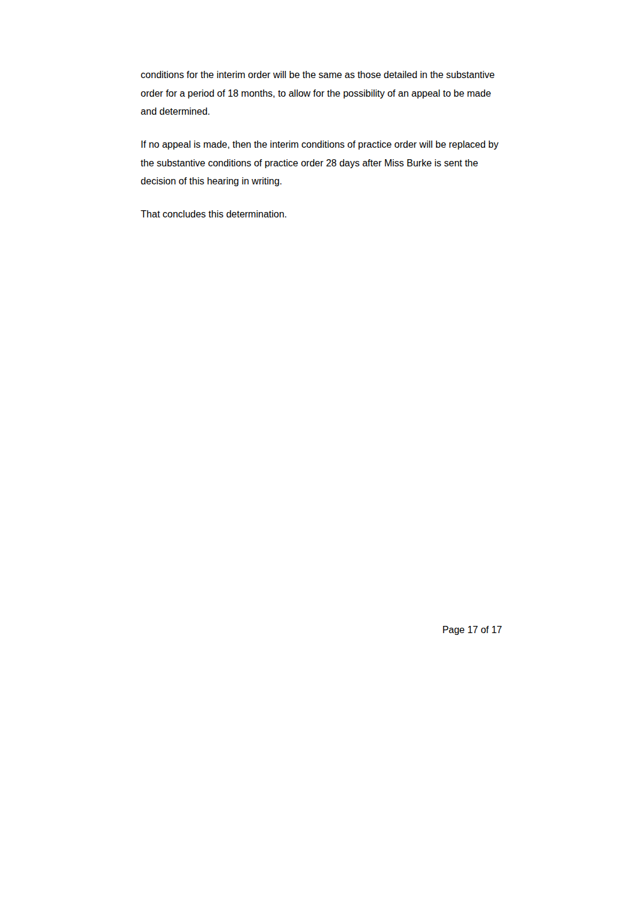conditions for the interim order will be the same as those detailed in the substantive order for a period of 18 months, to allow for the possibility of an appeal to be made and determined.
If no appeal is made, then the interim conditions of practice order will be replaced by the substantive conditions of practice order 28 days after Miss Burke is sent the decision of this hearing in writing.
That concludes this determination.
Page 17 of 17